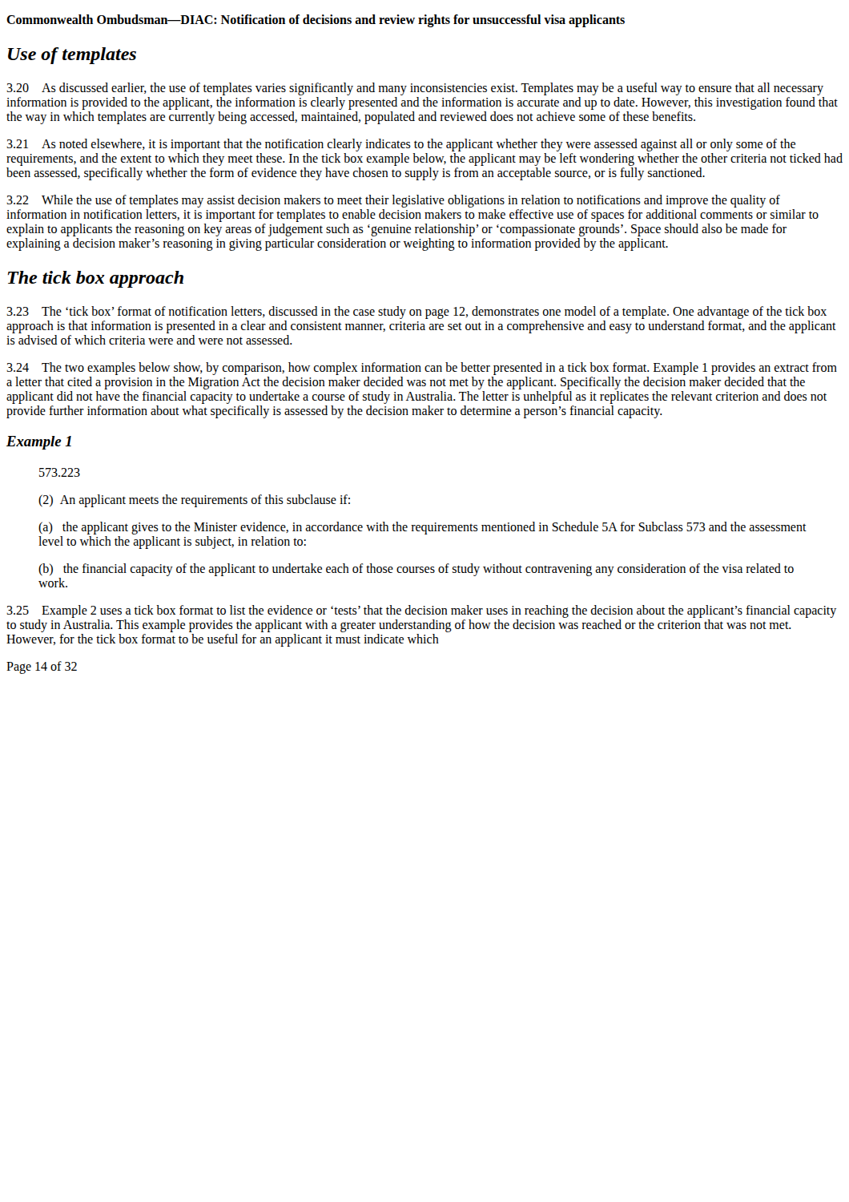Commonwealth Ombudsman—DIAC: Notification of decisions and review rights for unsuccessful visa applicants
Use of templates
3.20 As discussed earlier, the use of templates varies significantly and many inconsistencies exist. Templates may be a useful way to ensure that all necessary information is provided to the applicant, the information is clearly presented and the information is accurate and up to date. However, this investigation found that the way in which templates are currently being accessed, maintained, populated and reviewed does not achieve some of these benefits.
3.21 As noted elsewhere, it is important that the notification clearly indicates to the applicant whether they were assessed against all or only some of the requirements, and the extent to which they meet these. In the tick box example below, the applicant may be left wondering whether the other criteria not ticked had been assessed, specifically whether the form of evidence they have chosen to supply is from an acceptable source, or is fully sanctioned.
3.22 While the use of templates may assist decision makers to meet their legislative obligations in relation to notifications and improve the quality of information in notification letters, it is important for templates to enable decision makers to make effective use of spaces for additional comments or similar to explain to applicants the reasoning on key areas of judgement such as ‘genuine relationship’ or ‘compassionate grounds’. Space should also be made for explaining a decision maker’s reasoning in giving particular consideration or weighting to information provided by the applicant.
The tick box approach
3.23 The ‘tick box’ format of notification letters, discussed in the case study on page 12, demonstrates one model of a template. One advantage of the tick box approach is that information is presented in a clear and consistent manner, criteria are set out in a comprehensive and easy to understand format, and the applicant is advised of which criteria were and were not assessed.
3.24 The two examples below show, by comparison, how complex information can be better presented in a tick box format. Example 1 provides an extract from a letter that cited a provision in the Migration Act the decision maker decided was not met by the applicant. Specifically the decision maker decided that the applicant did not have the financial capacity to undertake a course of study in Australia. The letter is unhelpful as it replicates the relevant criterion and does not provide further information about what specifically is assessed by the decision maker to determine a person’s financial capacity.
Example 1
573.223
(2) An applicant meets the requirements of this subclause if:
(a) the applicant gives to the Minister evidence, in accordance with the requirements mentioned in Schedule 5A for Subclass 573 and the assessment level to which the applicant is subject, in relation to:
(b) the financial capacity of the applicant to undertake each of those courses of study without contravening any consideration of the visa related to work.
3.25 Example 2 uses a tick box format to list the evidence or ‘tests’ that the decision maker uses in reaching the decision about the applicant’s financial capacity to study in Australia. This example provides the applicant with a greater understanding of how the decision was reached or the criterion that was not met. However, for the tick box format to be useful for an applicant it must indicate which
Page 14 of 32